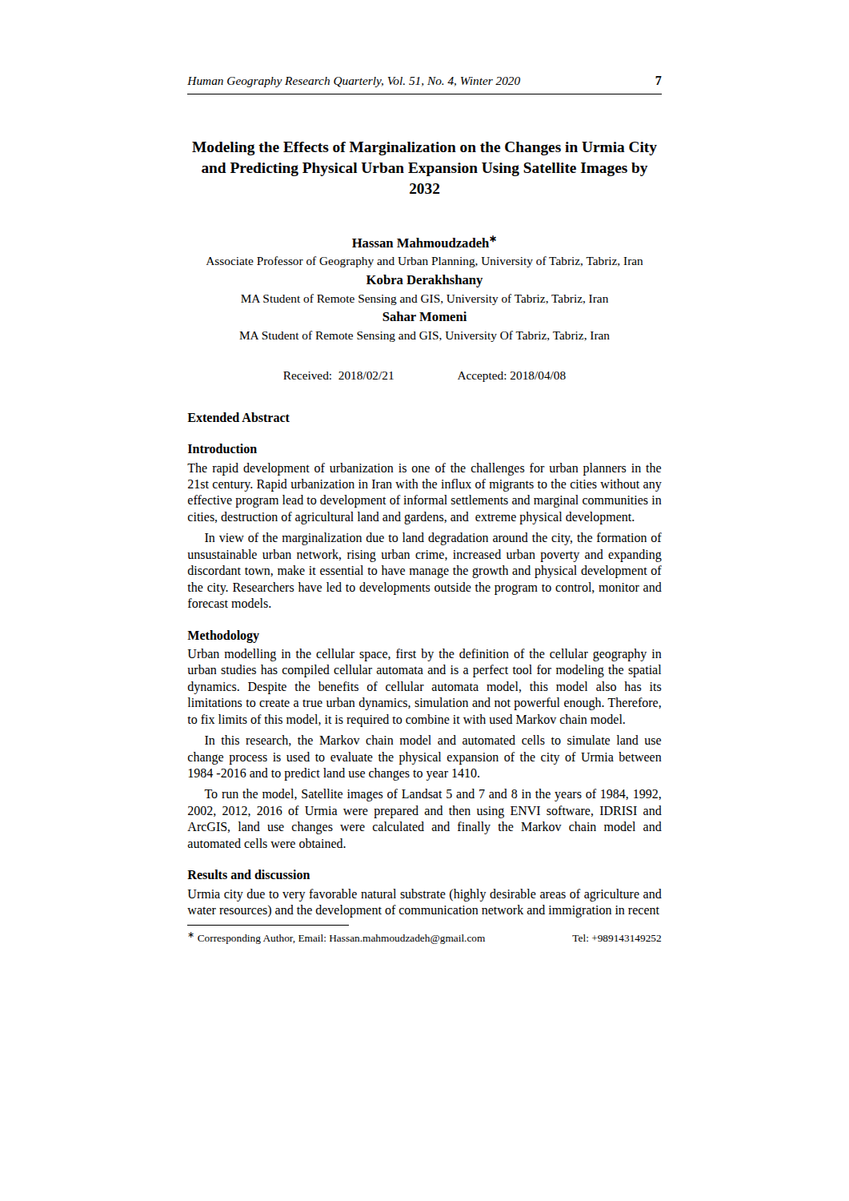Human Geography Research Quarterly, Vol. 51, No. 4, Winter 2020 7
Modeling the Effects of Marginalization on the Changes in Urmia City and Predicting Physical Urban Expansion Using Satellite Images by 2032
Hassan Mahmoudzadeh∗
Associate Professor of Geography and Urban Planning, University of Tabriz, Tabriz, Iran
Kobra Derakhshany
MA Student of Remote Sensing and GIS, University of Tabriz, Tabriz, Iran
Sahar Momeni
MA Student of Remote Sensing and GIS, University Of Tabriz, Tabriz, Iran
Received: 2018/02/21 Accepted: 2018/04/08
Extended Abstract
Introduction
The rapid development of urbanization is one of the challenges for urban planners in the 21st century. Rapid urbanization in Iran with the influx of migrants to the cities without any effective program lead to development of informal settlements and marginal communities in cities, destruction of agricultural land and gardens, and extreme physical development.
In view of the marginalization due to land degradation around the city, the formation of unsustainable urban network, rising urban crime, increased urban poverty and expanding discordant town, make it essential to have manage the growth and physical development of the city. Researchers have led to developments outside the program to control, monitor and forecast models.
Methodology
Urban modelling in the cellular space, first by the definition of the cellular geography in urban studies has compiled cellular automata and is a perfect tool for modeling the spatial dynamics. Despite the benefits of cellular automata model, this model also has its limitations to create a true urban dynamics, simulation and not powerful enough. Therefore, to fix limits of this model, it is required to combine it with used Markov chain model.
In this research, the Markov chain model and automated cells to simulate land use change process is used to evaluate the physical expansion of the city of Urmia between 1984 -2016 and to predict land use changes to year 1410.
To run the model, Satellite images of Landsat 5 and 7 and 8 in the years of 1984, 1992, 2002, 2012, 2016 of Urmia were prepared and then using ENVI software, IDRISI and ArcGIS, land use changes were calculated and finally the Markov chain model and automated cells were obtained.
Results and discussion
Urmia city due to very favorable natural substrate (highly desirable areas of agriculture and water resources) and the development of communication network and immigration in recent
∗ Corresponding Author, Email: Hassan.mahmoudzadeh@gmail.com Tel: +989143149252